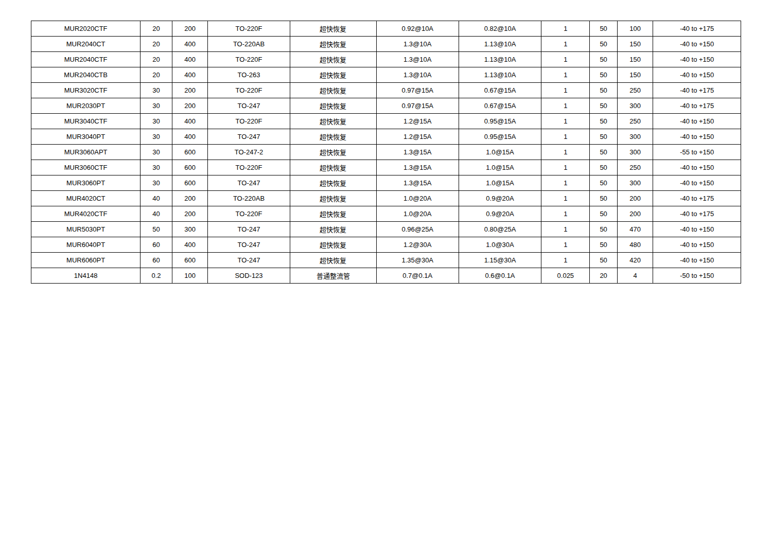| MUR2020CTF | 20 | 200 | TO-220F | 超快恢复 | 0.92@10A | 0.82@10A | 1 | 50 | 100 | -40 to +175 |
| MUR2040CT | 20 | 400 | TO-220AB | 超快恢复 | 1.3@10A | 1.13@10A | 1 | 50 | 150 | -40 to +150 |
| MUR2040CTF | 20 | 400 | TO-220F | 超快恢复 | 1.3@10A | 1.13@10A | 1 | 50 | 150 | -40 to +150 |
| MUR2040CTB | 20 | 400 | TO-263 | 超快恢复 | 1.3@10A | 1.13@10A | 1 | 50 | 150 | -40 to +150 |
| MUR3020CTF | 30 | 200 | TO-220F | 超快恢复 | 0.97@15A | 0.67@15A | 1 | 50 | 250 | -40 to +175 |
| MUR2030PT | 30 | 200 | TO-247 | 超快恢复 | 0.97@15A | 0.67@15A | 1 | 50 | 300 | -40 to +175 |
| MUR3040CTF | 30 | 400 | TO-220F | 超快恢复 | 1.2@15A | 0.95@15A | 1 | 50 | 250 | -40 to +150 |
| MUR3040PT | 30 | 400 | TO-247 | 超快恢复 | 1.2@15A | 0.95@15A | 1 | 50 | 300 | -40 to +150 |
| MUR3060APT | 30 | 600 | TO-247-2 | 超快恢复 | 1.3@15A | 1.0@15A | 1 | 50 | 300 | -55 to +150 |
| MUR3060CTF | 30 | 600 | TO-220F | 超快恢复 | 1.3@15A | 1.0@15A | 1 | 50 | 250 | -40 to +150 |
| MUR3060PT | 30 | 600 | TO-247 | 超快恢复 | 1.3@15A | 1.0@15A | 1 | 50 | 300 | -40 to +150 |
| MUR4020CT | 40 | 200 | TO-220AB | 超快恢复 | 1.0@20A | 0.9@20A | 1 | 50 | 200 | -40 to +175 |
| MUR4020CTF | 40 | 200 | TO-220F | 超快恢复 | 1.0@20A | 0.9@20A | 1 | 50 | 200 | -40 to +175 |
| MUR5030PT | 50 | 300 | TO-247 | 超快恢复 | 0.96@25A | 0.80@25A | 1 | 50 | 470 | -40 to +150 |
| MUR6040PT | 60 | 400 | TO-247 | 超快恢复 | 1.2@30A | 1.0@30A | 1 | 50 | 480 | -40 to +150 |
| MUR6060PT | 60 | 600 | TO-247 | 超快恢复 | 1.35@30A | 1.15@30A | 1 | 50 | 420 | -40 to +150 |
| 1N4148 | 0.2 | 100 | SOD-123 | 普通整流管 | 0.7@0.1A | 0.6@0.1A | 0.025 | 20 | 4 | -50 to +150 |